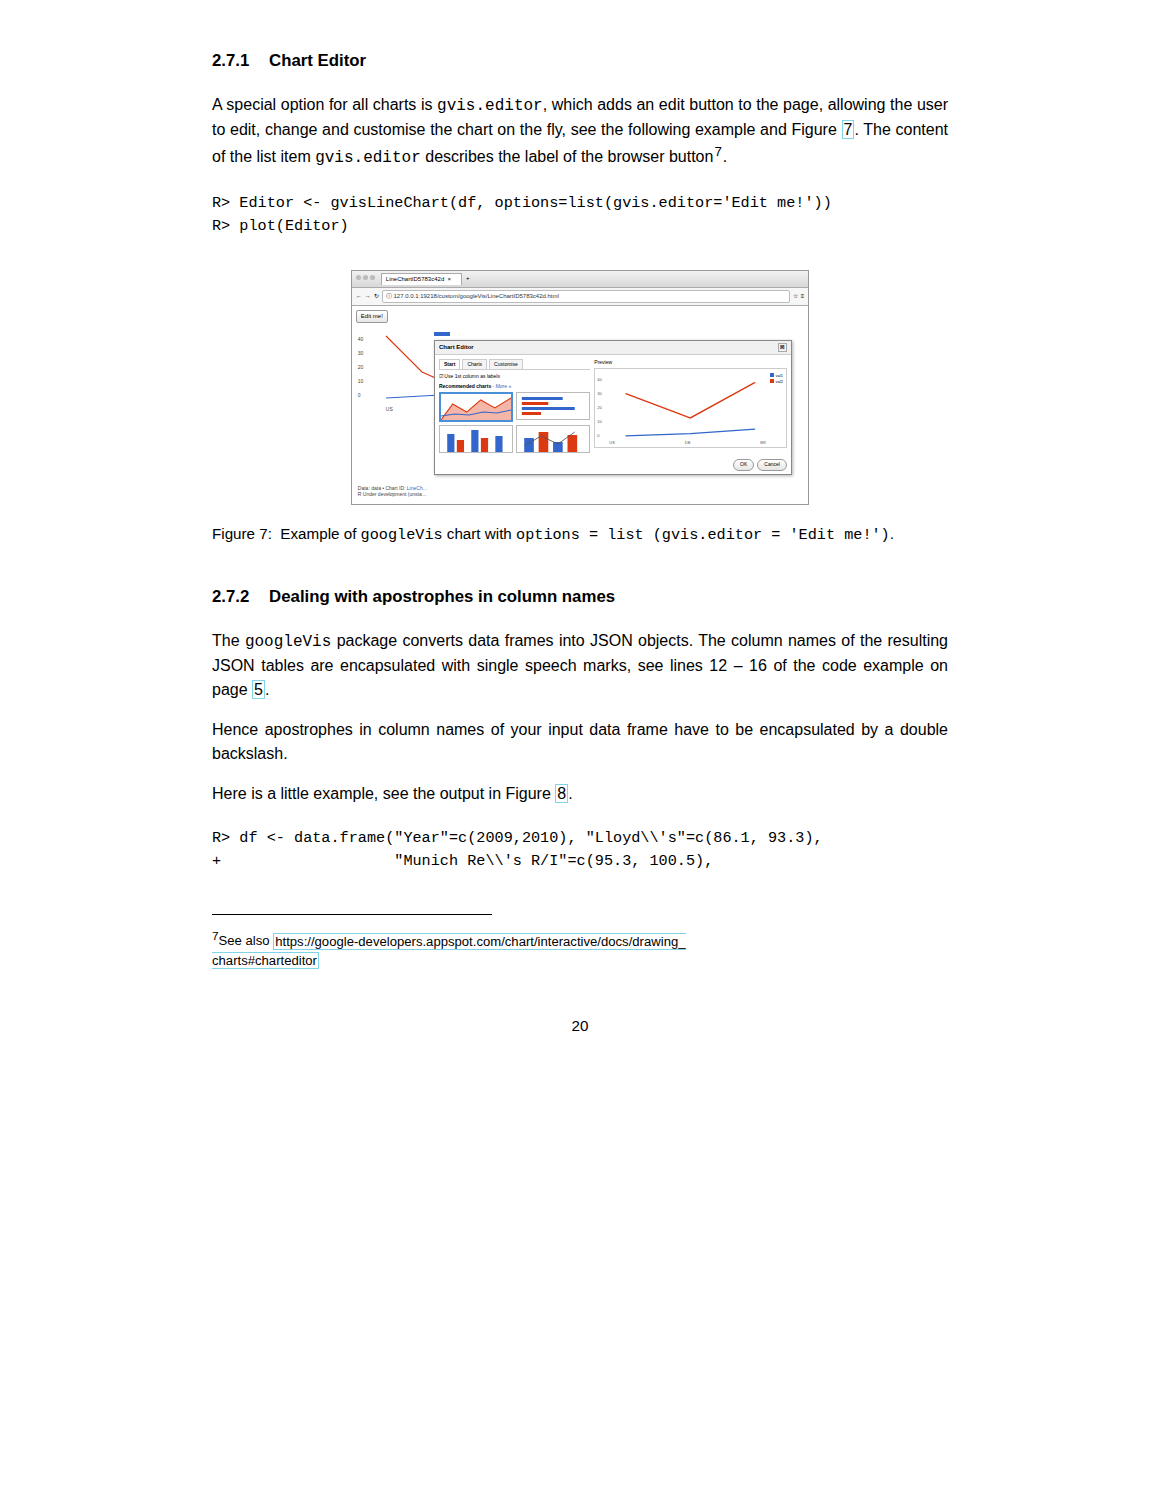2.7.1 Chart Editor
A special option for all charts is gvis.editor, which adds an edit button to the page, allowing the user to edit, change and customise the chart on the fly, see the following example and Figure 7. The content of the list item gvis.editor describes the label of the browser button7.
R> Editor <- gvisLineChart(df, options=list(gvis.editor='Edit me!'))
R> plot(Editor)
LineChartID5783c42d × +
←→↻ ⓘ 127.0.0.1:19218/custom/googleVis/LineChartID5783c42d.html ☆≡
Edit me!
40
30
20
10
0
US
Data: data • Chart ID: LineCh…
R Under development (unsta…
Chart Editor☒
Start Charts Customise
☑ Use 1st column as labels
Recommended charts - More »
Preview
40
30
20
10
0
val1
val2
US DB BR
OK Cancel
Figure 7: Example of googleVis chart with options = list (gvis.editor = 'Edit me!').
2.7.2 Dealing with apostrophes in column names
The googleVis package converts data frames into JSON objects. The column names of the resulting JSON tables are encapsulated with single speech marks, see lines 12 – 16 of the code example on page 5.
Hence apostrophes in column names of your input data frame have to be encapsulated by a double backslash.
Here is a little example, see the output in Figure 8.
R> df <- data.frame("Year"=c(2009,2010), "Lloyd\\'s"=c(86.1, 93.3),
+                   "Munich Re\\'s R/I"=c(95.3, 100.5),
7See also https://google-developers.appspot.com/chart/interactive/docs/drawing_
charts#charteditor
20